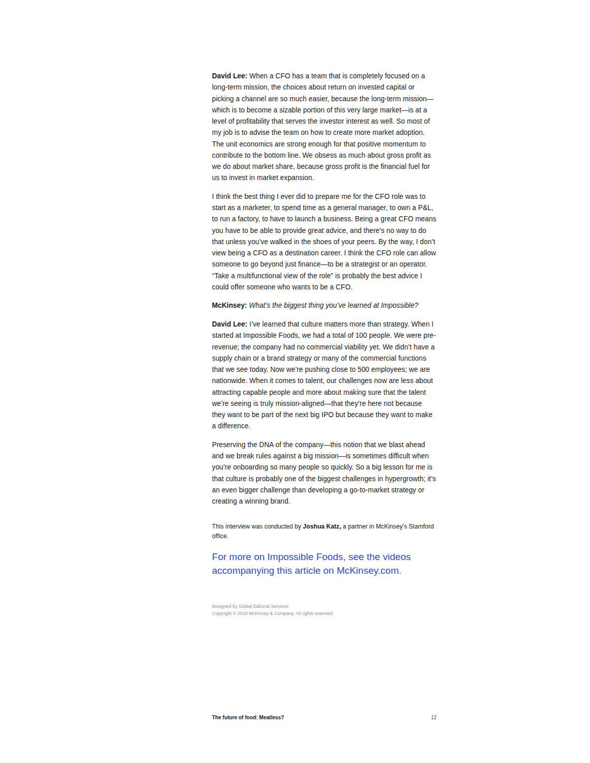David Lee: When a CFO has a team that is completely focused on a long-term mission, the choices about return on invested capital or picking a channel are so much easier, because the long-term mission—which is to become a sizable portion of this very large market—is at a level of profitability that serves the investor interest as well. So most of my job is to advise the team on how to create more market adoption. The unit economics are strong enough for that positive momentum to contribute to the bottom line. We obsess as much about gross profit as we do about market share, because gross profit is the financial fuel for us to invest in market expansion.
I think the best thing I ever did to prepare me for the CFO role was to start as a marketer, to spend time as a general manager, to own a P&L, to run a factory, to have to launch a business. Being a great CFO means you have to be able to provide great advice, and there’s no way to do that unless you’ve walked in the shoes of your peers. By the way, I don’t view being a CFO as a destination career. I think the CFO role can allow someone to go beyond just finance—to be a strategist or an operator. “Take a multifunctional view of the role” is probably the best advice I could offer someone who wants to be a CFO.
McKinsey: What’s the biggest thing you’ve learned at Impossible?
David Lee: I’ve learned that culture matters more than strategy. When I started at Impossible Foods, we had a total of 100 people. We were pre-revenue; the company had no commercial viability yet. We didn’t have a supply chain or a brand strategy or many of the commercial functions that we see today. Now we’re pushing close to 500 employees; we are nationwide. When it comes to talent, our challenges now are less about attracting capable people and more about making sure that the talent we’re seeing is truly mission-aligned—that they’re here not because they want to be part of the next big IPO but because they want to make a difference.
Preserving the DNA of the company—this notion that we blast ahead and we break rules against a big mission—is sometimes difficult when you’re onboarding so many people so quickly. So a big lesson for me is that culture is probably one of the biggest challenges in hypergrowth; it’s an even bigger challenge than developing a go-to-market strategy or creating a winning brand.
This interview was conducted by Joshua Katz, a partner in McKinsey’s Stamford office.
For more on Impossible Foods, see the videos accompanying this article on McKinsey.com.
Designed by Global Editorial Services
Copyright © 2019 McKinsey & Company. All rights reserved.
The future of food: Meatless? 12